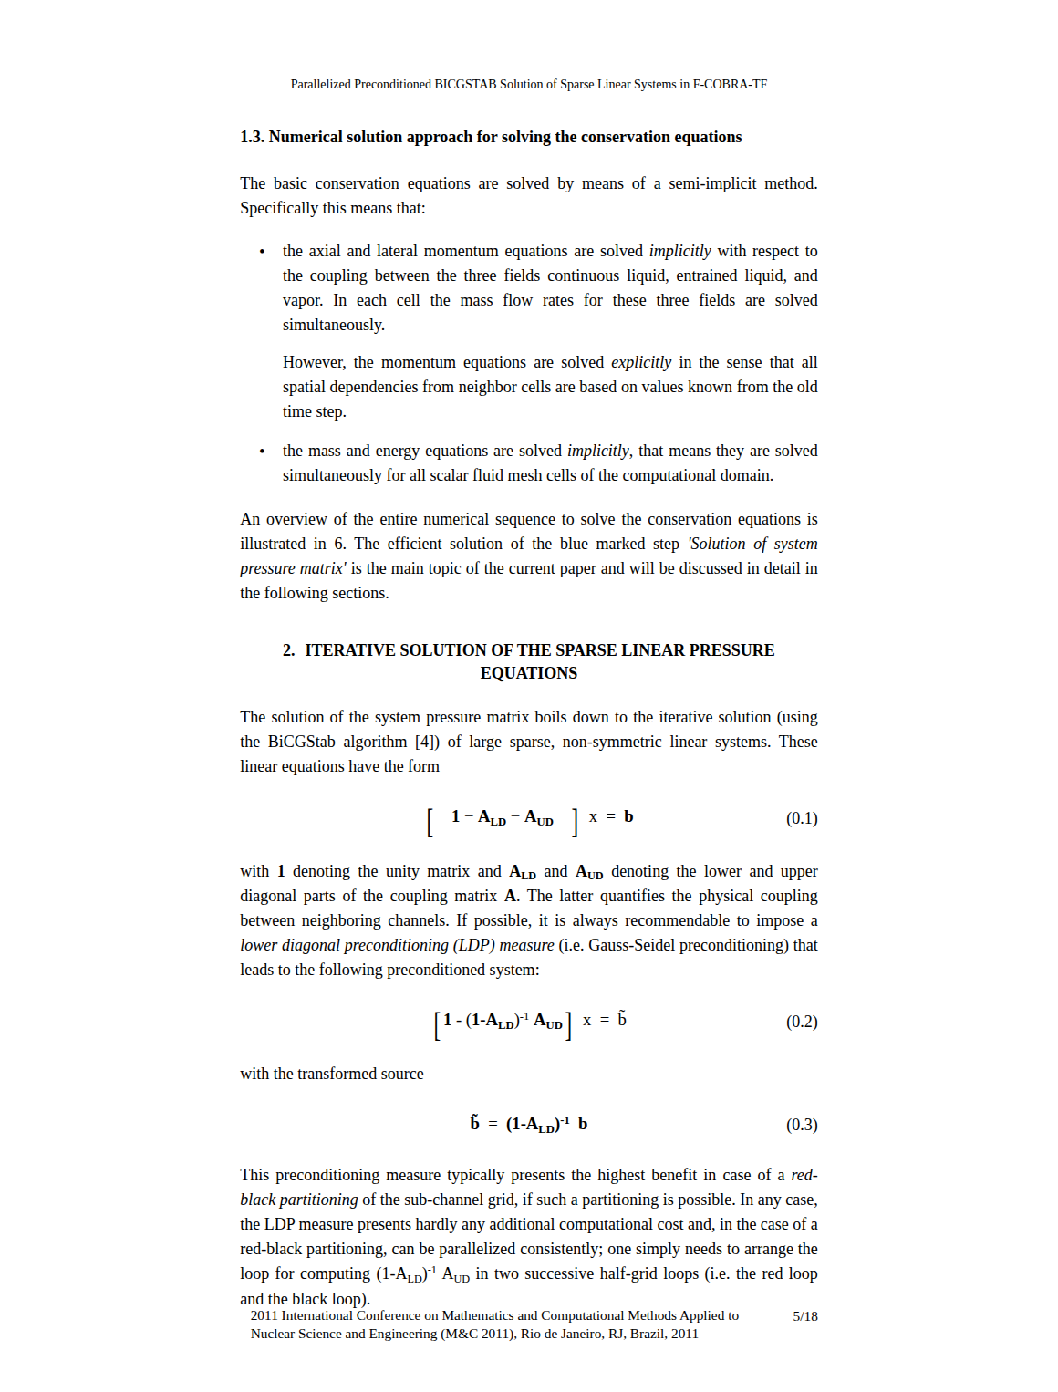Parallelized Preconditioned BICGSTAB Solution of Sparse Linear Systems in F-COBRA-TF
1.3. Numerical solution approach for solving the conservation equations
The basic conservation equations are solved by means of a semi-implicit method. Specifically this means that:
the axial and lateral momentum equations are solved implicitly with respect to the coupling between the three fields continuous liquid, entrained liquid, and vapor. In each cell the mass flow rates for these three fields are solved simultaneously.
However, the momentum equations are solved explicitly in the sense that all spatial dependencies from neighbor cells are based on values known from the old time step.
the mass and energy equations are solved implicitly, that means they are solved simultaneously for all scalar fluid mesh cells of the computational domain.
An overview of the entire numerical sequence to solve the conservation equations is illustrated in 6. The efficient solution of the blue marked step 'Solution of system pressure matrix' is the main topic of the current paper and will be discussed in detail in the following sections.
2. ITERATIVE SOLUTION OF THE SPARSE LINEAR PRESSURE EQUATIONS
The solution of the system pressure matrix boils down to the iterative solution (using the BiCGStab algorithm [4]) of large sparse, non-symmetric linear systems. These linear equations have the form
[ 1 − ALD − AUD ] x = b
(0.1)
with 1 denoting the unity matrix and ALD and AUD denoting the lower and upper diagonal parts of the coupling matrix A. The latter quantifies the physical coupling between neighboring channels. If possible, it is always recommendable to impose a lower diagonal preconditioning (LDP) measure (i.e. Gauss-Seidel preconditioning) that leads to the following preconditioned system:
[1 - (1-ALD)-1 AUD] x = b̃
(0.2)
with the transformed source
b̃ = (1-ALD)-1 b
(0.3)
This preconditioning measure typically presents the highest benefit in case of a red-black partitioning of the sub-channel grid, if such a partitioning is possible. In any case, the LDP measure presents hardly any additional computational cost and, in the case of a red-black partitioning, can be parallelized consistently; one simply needs to arrange the loop for computing (1-ALD)-1 AUD in two successive half-grid loops (i.e. the red loop and the black loop).
2011 International Conference on Mathematics and Computational Methods Applied to
Nuclear Science and Engineering (M&C 2011), Rio de Janeiro, RJ, Brazil, 2011
5/18